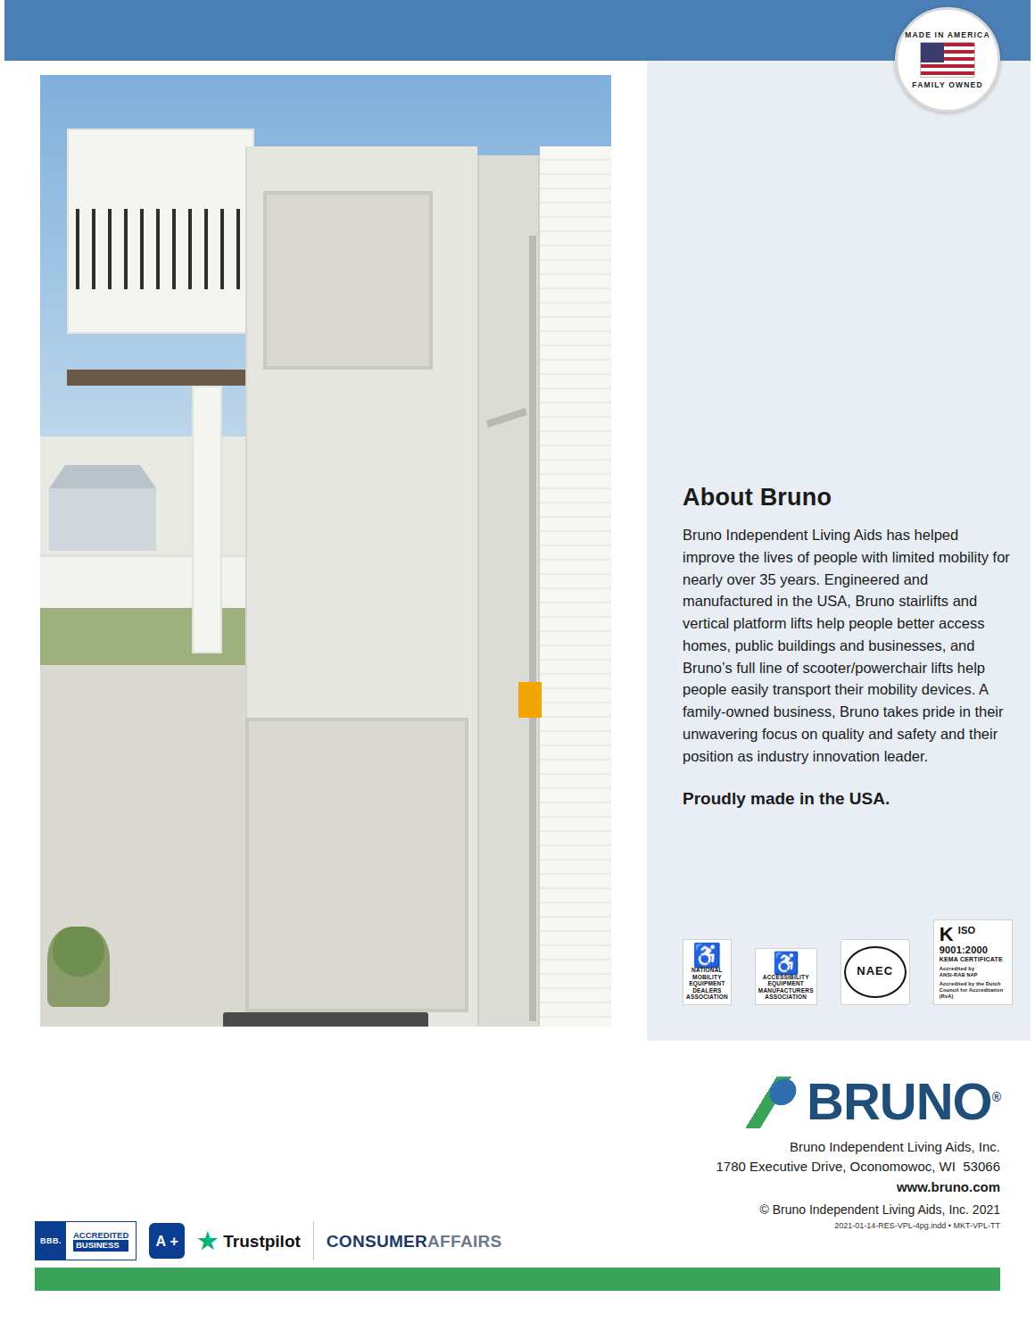Made in America
Family Owned
About Bruno
Bruno Independent Living Aids has helped improve the lives of people with limited mobility for nearly over 35 years. Engineered and manufactured in the USA, Bruno stairlifts and vertical platform lifts help people better access homes, public buildings and businesses, and Bruno’s full line of scooter/powerchair lifts help people easily transport their mobility devices. A family-owned business, Bruno takes pride in their unwavering focus on quality and safety and their position as industry innovation leader.
Proudly made in the USA.
♿
NATIONAL MOBILITY
EQUIPMENT DEALERS
ASSOCIATION
♿
ACCESSIBILITY EQUIPMENT
MANUFACTURERS ASSOCIATION
NAEC
K
ISO 9001:2000
KEMA CERTIFICATE
Accredited by
ANSI-RAB NAP
Accredited by the Dutch
Council for Accreditation (RvA)
BRUNO®
Bruno Independent Living Aids, Inc.
1780 Executive Drive, Oconomowoc, WI 53066
www.bruno.com
© Bruno Independent Living Aids, Inc. 2021
2021-01-14-RES-VPL-4pg.indd • MKT-VPL-TT
BBB.
Accredited Business
A +
★Trustpilot
CONSUMERAFFAIRS